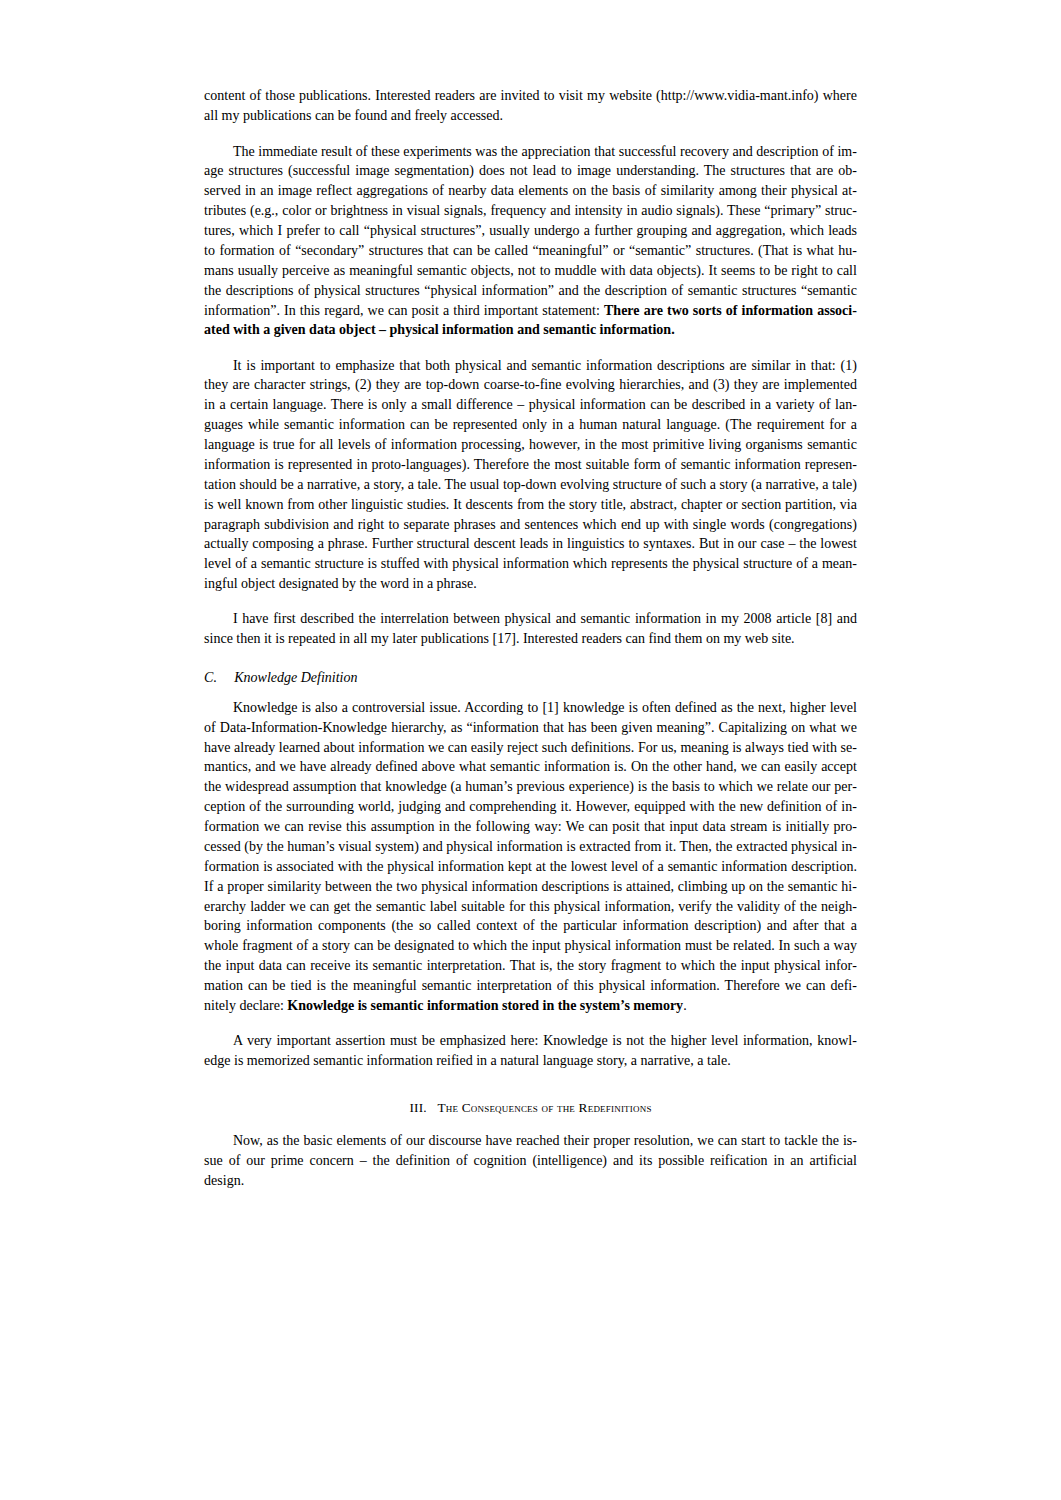content of those publications. Interested readers are invited to visit my website (http://www.vidia-mant.info) where all my publications can be found and freely accessed.
The immediate result of these experiments was the appreciation that successful recovery and description of image structures (successful image segmentation) does not lead to image understanding. The structures that are observed in an image reflect aggregations of nearby data elements on the basis of similarity among their physical attributes (e.g., color or brightness in visual signals, frequency and intensity in audio signals). These “primary” structures, which I prefer to call “physical structures”, usually undergo a further grouping and aggregation, which leads to formation of “secondary” structures that can be called “meaningful” or “semantic” structures. (That is what humans usually perceive as meaningful semantic objects, not to muddle with data objects). It seems to be right to call the descriptions of physical structures “physical information” and the description of semantic structures “semantic information”. In this regard, we can posit a third important statement: There are two sorts of information associated with a given data object – physical information and semantic information.
It is important to emphasize that both physical and semantic information descriptions are similar in that: (1) they are character strings, (2) they are top-down coarse-to-fine evolving hierarchies, and (3) they are implemented in a certain language. There is only a small difference – physical information can be described in a variety of languages while semantic information can be represented only in a human natural language. (The requirement for a language is true for all levels of information processing, however, in the most primitive living organisms semantic information is represented in proto-languages). Therefore the most suitable form of semantic information representation should be a narrative, a story, a tale. The usual top-down evolving structure of such a story (a narrative, a tale) is well known from other linguistic studies. It descents from the story title, abstract, chapter or section partition, via paragraph subdivision and right to separate phrases and sentences which end up with single words (congregations) actually composing a phrase. Further structural descent leads in linguistics to syntaxes. But in our case – the lowest level of a semantic structure is stuffed with physical information which represents the physical structure of a meaningful object designated by the word in a phrase.
I have first described the interrelation between physical and semantic information in my 2008 article [8] and since then it is repeated in all my later publications [17]. Interested readers can find them on my web site.
C. Knowledge Definition
Knowledge is also a controversial issue. According to [1] knowledge is often defined as the next, higher level of Data-Information-Knowledge hierarchy, as “information that has been given meaning”. Capitalizing on what we have already learned about information we can easily reject such definitions. For us, meaning is always tied with semantics, and we have already defined above what semantic information is. On the other hand, we can easily accept the widespread assumption that knowledge (a human’s previous experience) is the basis to which we relate our perception of the surrounding world, judging and comprehending it. However, equipped with the new definition of information we can revise this assumption in the following way: We can posit that input data stream is initially processed (by the human’s visual system) and physical information is extracted from it. Then, the extracted physical information is associated with the physical information kept at the lowest level of a semantic information description. If a proper similarity between the two physical information descriptions is attained, climbing up on the semantic hierarchy ladder we can get the semantic label suitable for this physical information, verify the validity of the neighboring information components (the so called context of the particular information description) and after that a whole fragment of a story can be designated to which the input physical information must be related. In such a way the input data can receive its semantic interpretation. That is, the story fragment to which the input physical information can be tied is the meaningful semantic interpretation of this physical information. Therefore we can definitely declare: Knowledge is semantic information stored in the system’s memory.
A very important assertion must be emphasized here: Knowledge is not the higher level information, knowledge is memorized semantic information reified in a natural language story, a narrative, a tale.
III. The Consequences of the Redefinitions
Now, as the basic elements of our discourse have reached their proper resolution, we can start to tackle the issue of our prime concern – the definition of cognition (intelligence) and its possible reification in an artificial design.